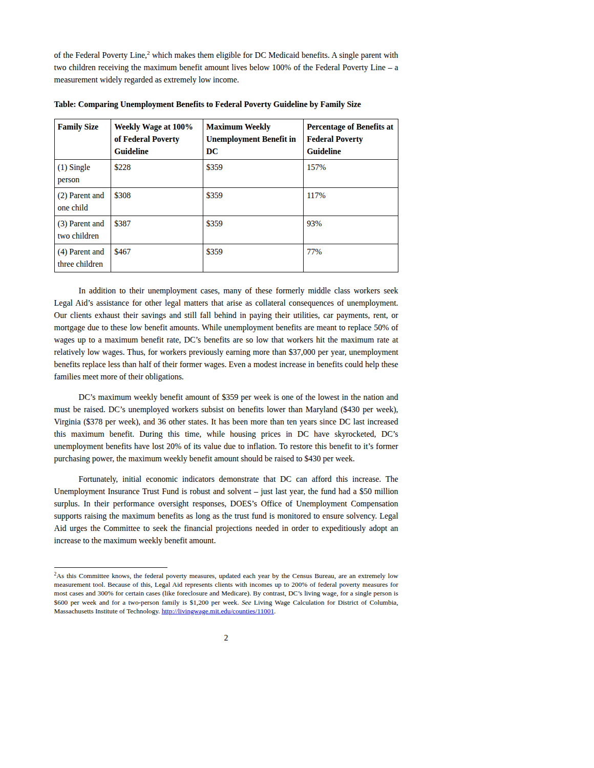of the Federal Poverty Line,2 which makes them eligible for DC Medicaid benefits. A single parent with two children receiving the maximum benefit amount lives below 100% of the Federal Poverty Line – a measurement widely regarded as extremely low income.
Table: Comparing Unemployment Benefits to Federal Poverty Guideline by Family Size
| Family Size | Weekly Wage at 100% of Federal Poverty Guideline | Maximum Weekly Unemployment Benefit in DC | Percentage of Benefits at Federal Poverty Guideline |
| --- | --- | --- | --- |
| (1) Single person | $228 | $359 | 157% |
| (2) Parent and one child | $308 | $359 | 117% |
| (3) Parent and two children | $387 | $359 | 93% |
| (4) Parent and three children | $467 | $359 | 77% |
In addition to their unemployment cases, many of these formerly middle class workers seek Legal Aid’s assistance for other legal matters that arise as collateral consequences of unemployment. Our clients exhaust their savings and still fall behind in paying their utilities, car payments, rent, or mortgage due to these low benefit amounts. While unemployment benefits are meant to replace 50% of wages up to a maximum benefit rate, DC’s benefits are so low that workers hit the maximum rate at relatively low wages. Thus, for workers previously earning more than $37,000 per year, unemployment benefits replace less than half of their former wages. Even a modest increase in benefits could help these families meet more of their obligations.
DC’s maximum weekly benefit amount of $359 per week is one of the lowest in the nation and must be raised. DC’s unemployed workers subsist on benefits lower than Maryland ($430 per week), Virginia ($378 per week), and 36 other states. It has been more than ten years since DC last increased this maximum benefit. During this time, while housing prices in DC have skyrocketed, DC’s unemployment benefits have lost 20% of its value due to inflation. To restore this benefit to it’s former purchasing power, the maximum weekly benefit amount should be raised to $430 per week.
Fortunately, initial economic indicators demonstrate that DC can afford this increase. The Unemployment Insurance Trust Fund is robust and solvent – just last year, the fund had a $50 million surplus. In their performance oversight responses, DOES’s Office of Unemployment Compensation supports raising the maximum benefits as long as the trust fund is monitored to ensure solvency. Legal Aid urges the Committee to seek the financial projections needed in order to expeditiously adopt an increase to the maximum weekly benefit amount.
2As this Committee knows, the federal poverty measures, updated each year by the Census Bureau, are an extremely low measurement tool. Because of this, Legal Aid represents clients with incomes up to 200% of federal poverty measures for most cases and 300% for certain cases (like foreclosure and Medicare). By contrast, DC’s living wage, for a single person is $600 per week and for a two-person family is $1,200 per week. See Living Wage Calculation for District of Columbia, Massachusetts Institute of Technology. http://livingwage.mit.edu/counties/11001.
2